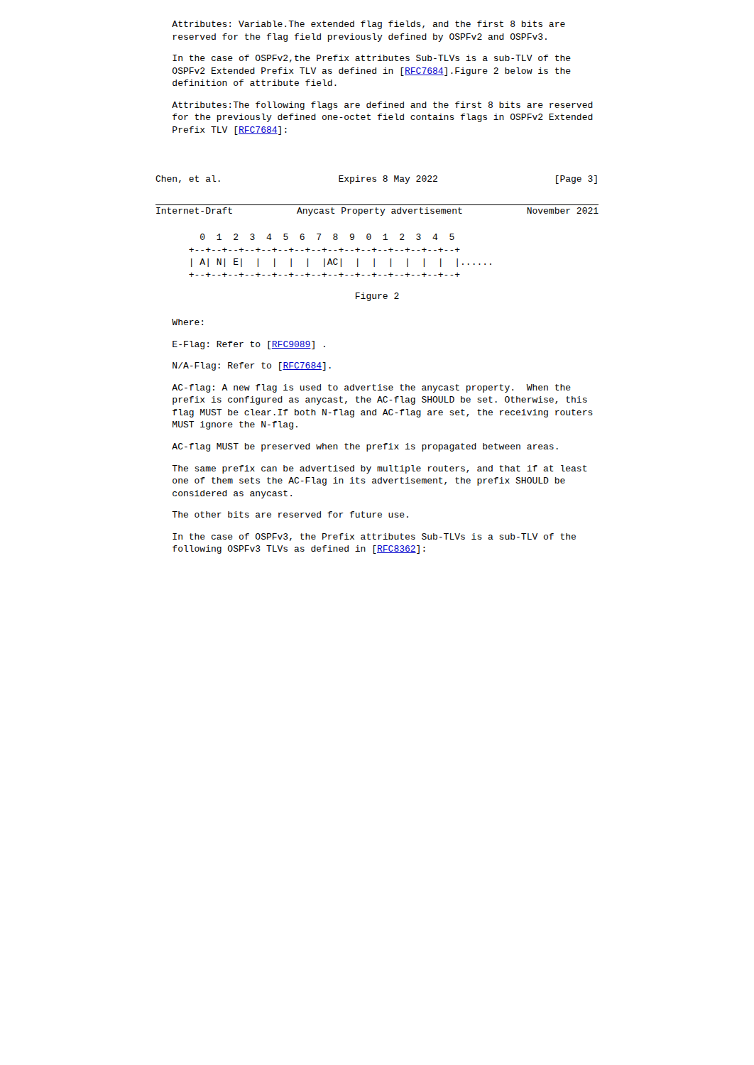Attributes: Variable.The extended flag fields, and the first 8 bits are reserved for the flag field previously defined by OSPFv2 and OSPFv3.
In the case of OSPFv2,the Prefix attributes Sub-TLVs is a sub-TLV of the OSPFv2 Extended Prefix TLV as defined in [RFC7684].Figure 2 below is the definition of attribute field.
Attributes:The following flags are defined and the first 8 bits are reserved for the previously defined one-octet field contains flags in OSPFv2 Extended Prefix TLV [RFC7684]:
Chen, et al. Expires 8 May 2022[Page 3]
Internet-Draft Anycast Property advertisement November 2021
        0  1  2  3  4  5  6  7  8  9  0  1  2  3  4  5
      +--+--+--+--+--+--+--+--+--+--+--+--+--+--+--+--+
      | A| N| E|  |  |  |  |  |AC|  |  |  |  |  |  |  |......
      +--+--+--+--+--+--+--+--+--+--+--+--+--+--+--+--+
Figure 2
Where:
E-Flag: Refer to [RFC9089] .
N/A-Flag: Refer to [RFC7684].
AC-flag: A new flag is used to advertise the anycast property. When the prefix is configured as anycast, the AC-flag SHOULD be set. Otherwise, this flag MUST be clear.If both N-flag and AC-flag are set, the receiving routers MUST ignore the N-flag.
AC-flag MUST be preserved when the prefix is propagated between areas.
The same prefix can be advertised by multiple routers, and that if at least one of them sets the AC-Flag in its advertisement, the prefix SHOULD be considered as anycast.
The other bits are reserved for future use.
In the case of OSPFv3, the Prefix attributes Sub-TLVs is a sub-TLV of the following OSPFv3 TLVs as defined in [RFC8362]: